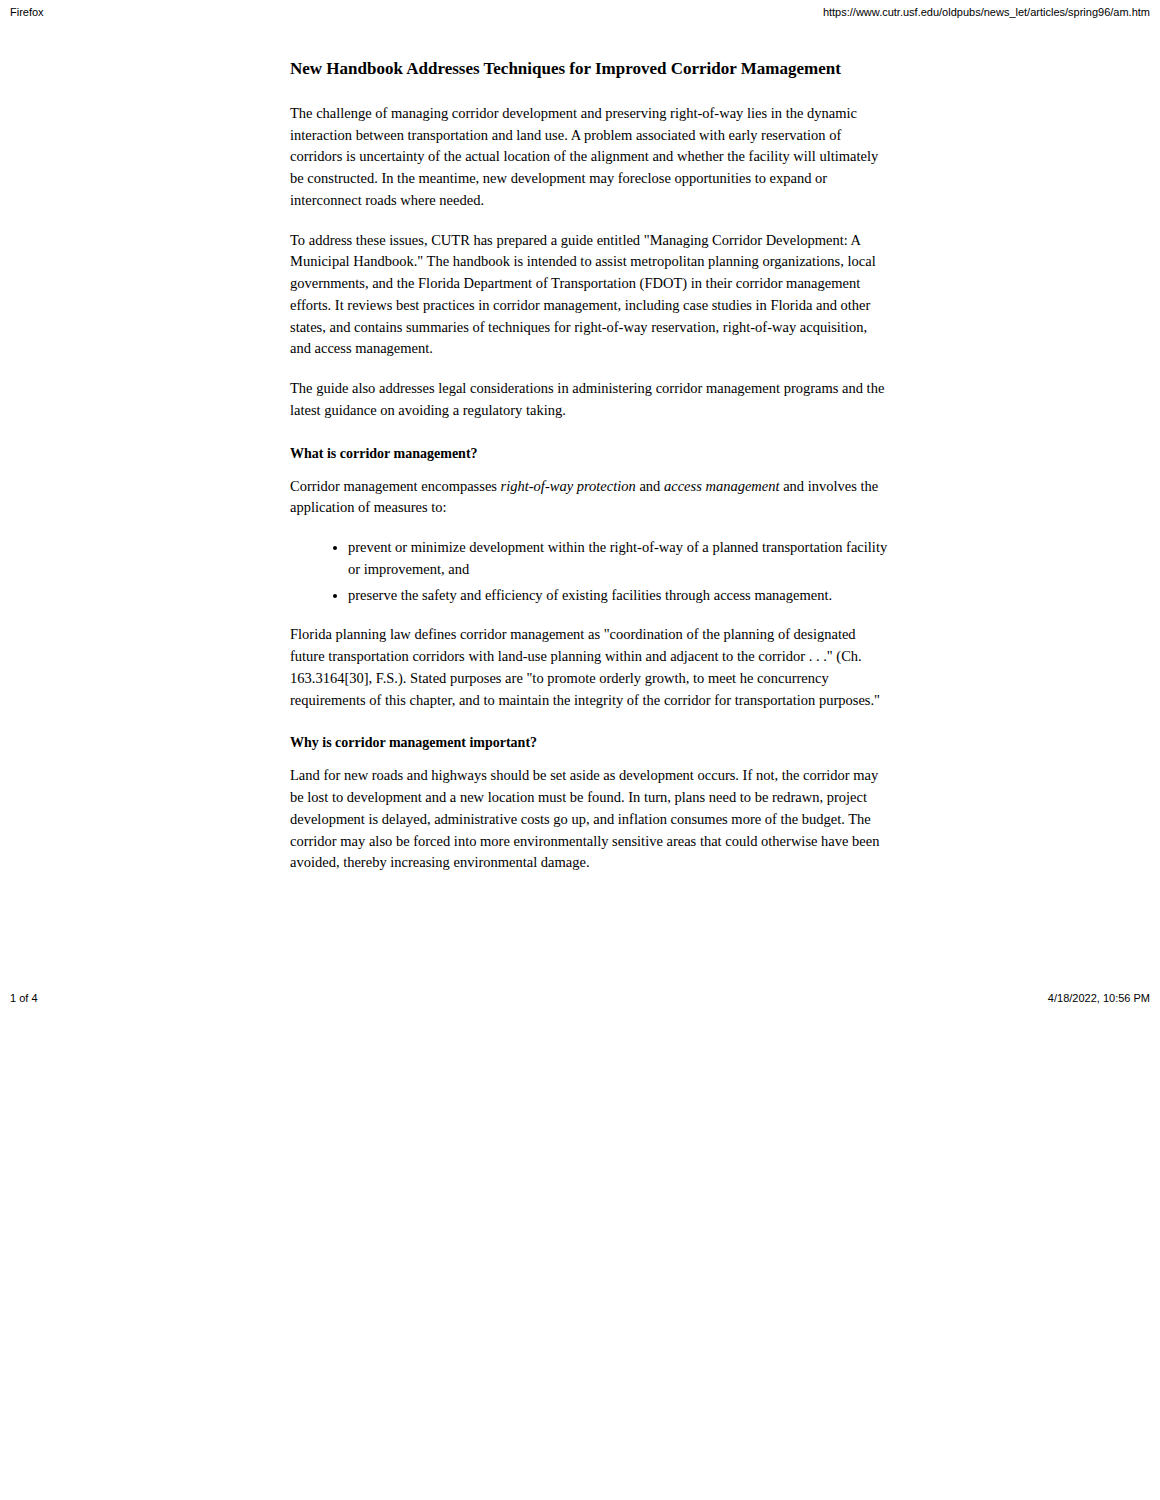Firefox https://www.cutr.usf.edu/oldpubs/news_let/articles/spring96/am.htm
New Handbook Addresses Techniques for Improved Corridor Mamagement
The challenge of managing corridor development and preserving right-of-way lies in the dynamic interaction between transportation and land use. A problem associated with early reservation of corridors is uncertainty of the actual location of the alignment and whether the facility will ultimately be constructed. In the meantime, new development may foreclose opportunities to expand or interconnect roads where needed.
To address these issues, CUTR has prepared a guide entitled "Managing Corridor Development: A Municipal Handbook." The handbook is intended to assist metropolitan planning organizations, local governments, and the Florida Department of Transportation (FDOT) in their corridor management efforts. It reviews best practices in corridor management, including case studies in Florida and other states, and contains summaries of techniques for right-of-way reservation, right-of-way acquisition, and access management.
The guide also addresses legal considerations in administering corridor management programs and the latest guidance on avoiding a regulatory taking.
What is corridor management?
Corridor management encompasses right-of-way protection and access management and involves the application of measures to:
prevent or minimize development within the right-of-way of a planned transportation facility or improvement, and
preserve the safety and efficiency of existing facilities through access management.
Florida planning law defines corridor management as "coordination of the planning of designated future transportation corridors with land-use planning within and adjacent to the corridor . . ." (Ch. 163.3164[30], F.S.). Stated purposes are "to promote orderly growth, to meet he concurrency requirements of this chapter, and to maintain the integrity of the corridor for transportation purposes."
Why is corridor management important?
Land for new roads and highways should be set aside as development occurs. If not, the corridor may be lost to development and a new location must be found. In turn, plans need to be redrawn, project development is delayed, administrative costs go up, and inflation consumes more of the budget. The corridor may also be forced into more environmentally sensitive areas that could otherwise have been avoided, thereby increasing environmental damage.
1 of 4 4/18/2022, 10:56 PM